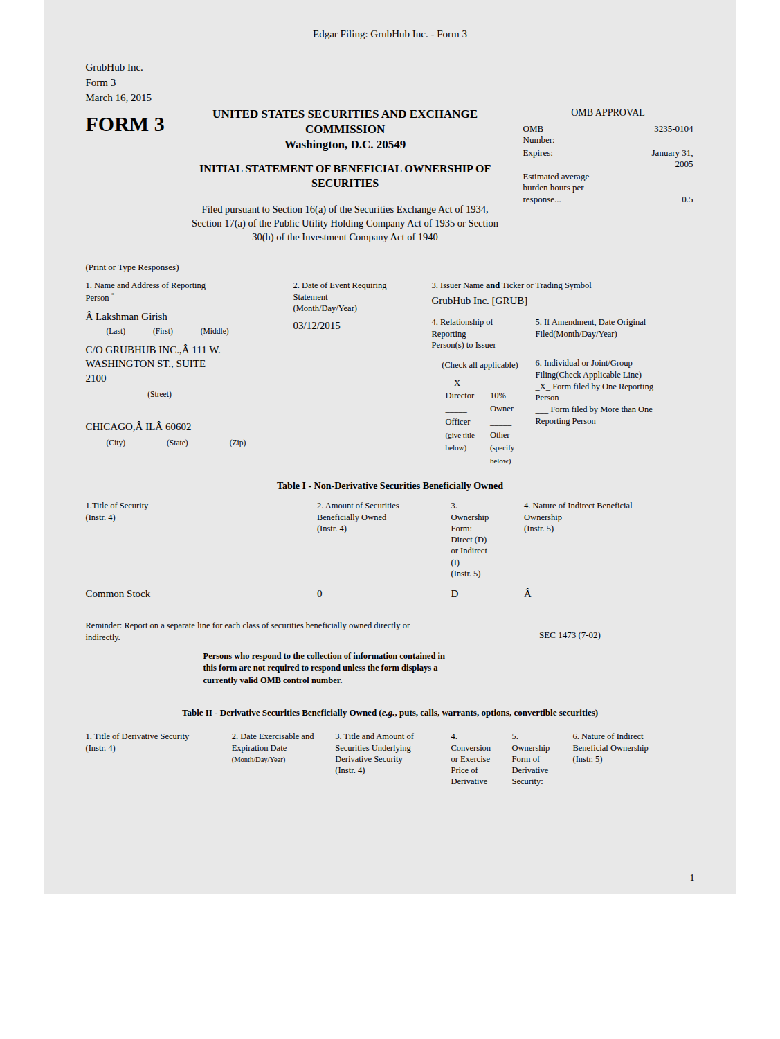Edgar Filing: GrubHub Inc. - Form 3
GrubHub Inc.
Form 3
March 16, 2015
FORM 3
UNITED STATES SECURITIES AND EXCHANGE COMMISSION
Washington, D.C. 20549
INITIAL STATEMENT OF BENEFICIAL OWNERSHIP OF
SECURITIES
Filed pursuant to Section 16(a) of the Securities Exchange Act of 1934,
Section 17(a) of the Public Utility Holding Company Act of 1935 or Section
30(h) of the Investment Company Act of 1940
OMB APPROVAL
| OMB Number: | 3235-0104 |
| Expires: | January 31, 2005 |
| Estimated average burden hours per response... | 0.5 |
(Print or Type Responses)
1. Name and Address of Reporting
Person *
Â Lakshman Girish
(Last) (First) (Middle)
C/O GRUBHUB INC.,Â 111 W.
WASHINGTON ST., SUITE
2100
(Street)
CHICAGO,Â ILÂ 60602
(City) (State) (Zip)
2. Date of Event Requiring
Statement
(Month/Day/Year)
03/12/2015
3. Issuer Name and Ticker or Trading Symbol
GrubHub Inc. [GRUB]
4. Relationship of Reporting
Person(s) to Issuer
(Check all applicable)
__X__ Director
_____ Officer
(give title below)
_____ 10% Owner
_____ Other
(specify below)
5. If Amendment, Date Original
Filed(Month/Day/Year)
6. Individual or Joint/Group
Filing(Check Applicable Line)
_X_ Form filed by One Reporting
Person
___ Form filed by More than One
Reporting Person
Table I - Non-Derivative Securities Beneficially Owned
| 1.Title of Security (Instr. 4) | 2. Amount of Securities Beneficially Owned (Instr. 4) | 3. Ownership Form: Direct (D) or Indirect (I) (Instr. 5) | 4. Nature of Indirect Beneficial Ownership (Instr. 5) |
| --- | --- | --- | --- |
| Common Stock | 0 | D | Â |
Reminder: Report on a separate line for each class of securities beneficially owned directly or indirectly.
SEC 1473 (7-02)
Persons who respond to the collection of information contained in this form are not required to respond unless the form displays a currently valid OMB control number.
Table II - Derivative Securities Beneficially Owned (e.g., puts, calls, warrants, options, convertible securities)
| 1. Title of Derivative Security (Instr. 4) | 2. Date Exercisable and Expiration Date (Month/Day/Year) | 3. Title and Amount of Securities Underlying Derivative Security (Instr. 4) | 4. Conversion or Exercise Price of Derivative | 5. Ownership Form of Derivative Security: | 6. Nature of Indirect Beneficial Ownership (Instr. 5) |
| --- | --- | --- | --- | --- | --- |
1